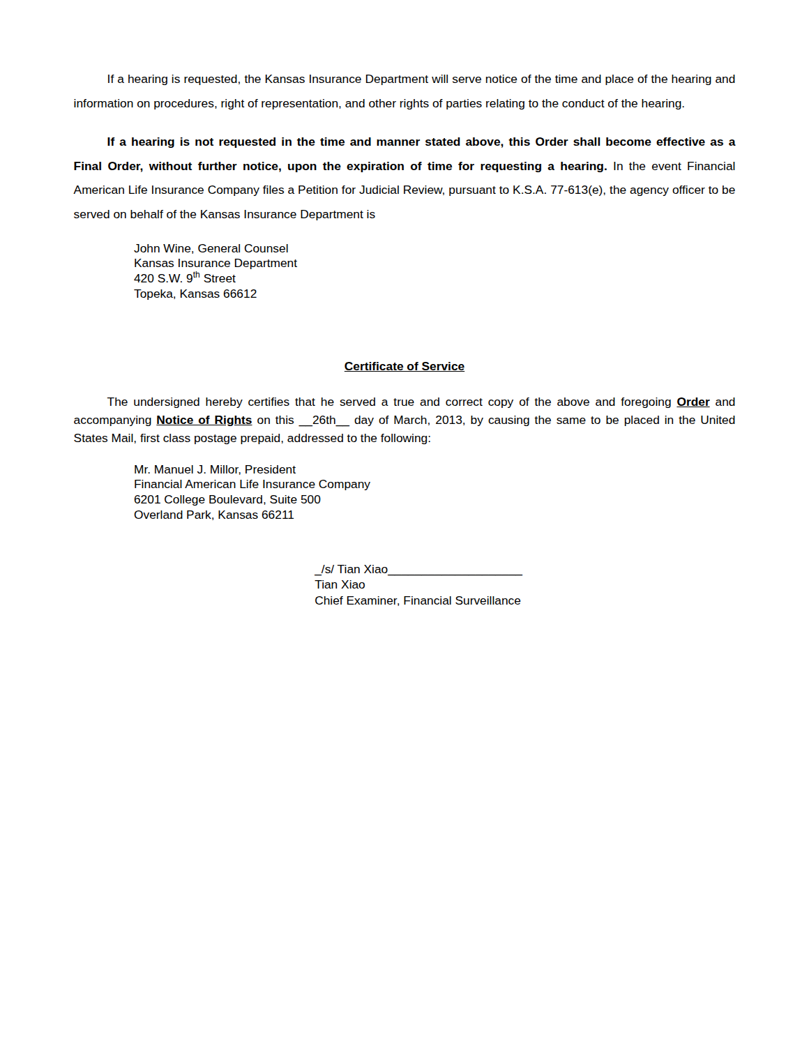If a hearing is requested, the Kansas Insurance Department will serve notice of the time and place of the hearing and information on procedures, right of representation, and other rights of parties relating to the conduct of the hearing.
If a hearing is not requested in the time and manner stated above, this Order shall become effective as a Final Order, without further notice, upon the expiration of time for requesting a hearing. In the event Financial American Life Insurance Company files a Petition for Judicial Review, pursuant to K.S.A. 77-613(e), the agency officer to be served on behalf of the Kansas Insurance Department is
John Wine, General Counsel
Kansas Insurance Department
420 S.W. 9th Street
Topeka, Kansas 66612
Certificate of Service
The undersigned hereby certifies that he served a true and correct copy of the above and foregoing Order and accompanying Notice of Rights on this __26th__ day of March, 2013, by causing the same to be placed in the United States Mail, first class postage prepaid, addressed to the following:
Mr. Manuel J. Millor, President
Financial American Life Insurance Company
6201 College Boulevard, Suite 500
Overland Park, Kansas 66211
_/s/ Tian Xiao____________________
Tian Xiao
Chief Examiner, Financial Surveillance